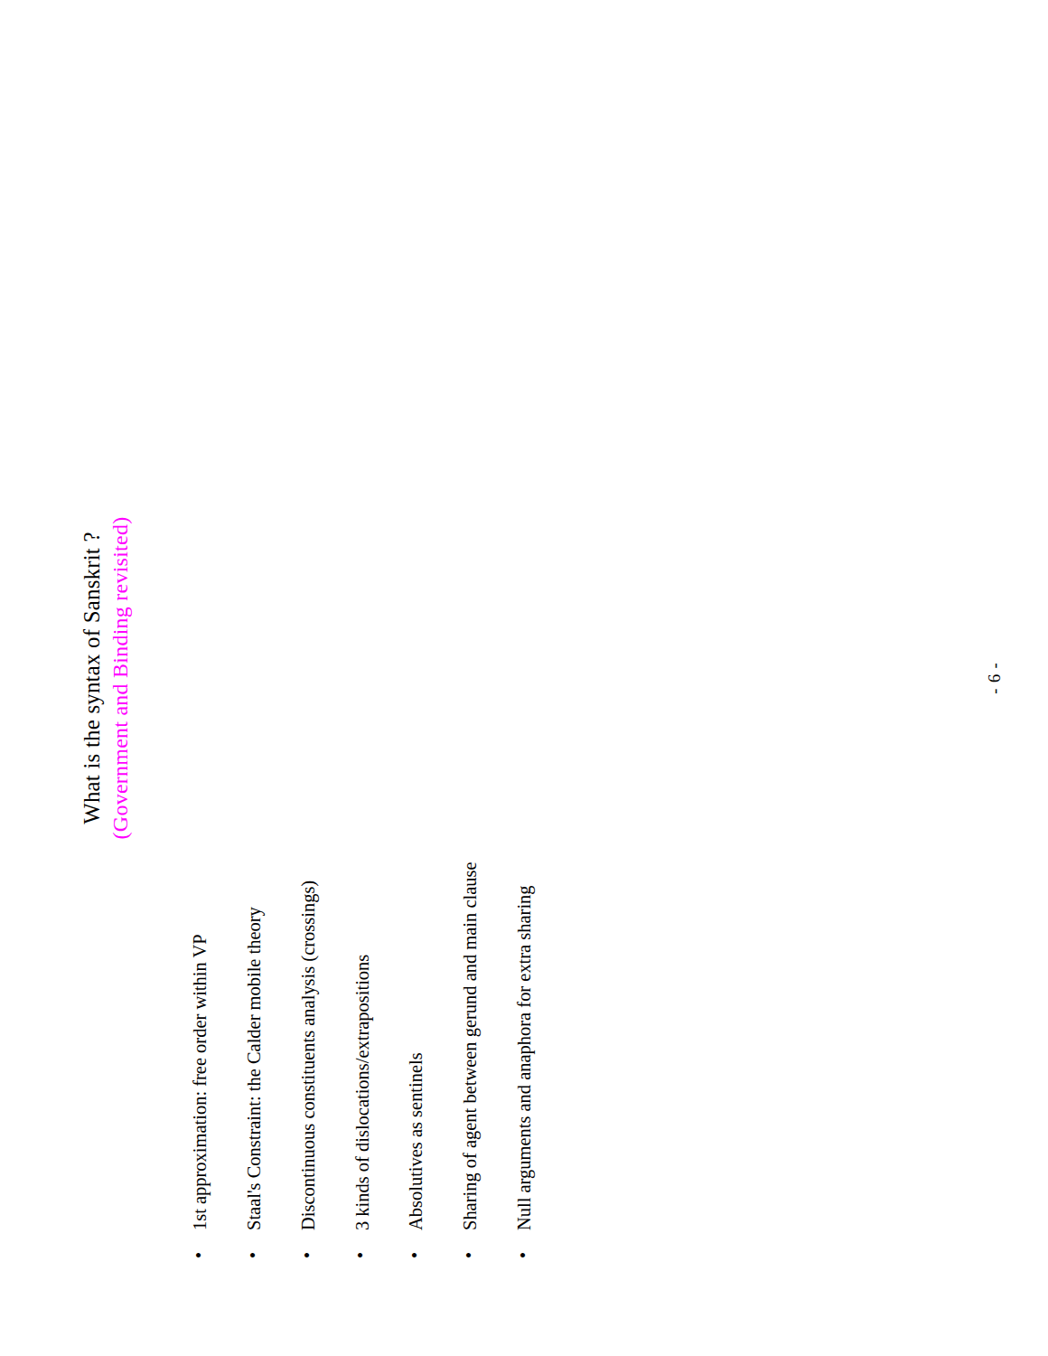What is the syntax of Sanskrit ?
(Government and Binding revisited)
1st approximation: free order within VP
Staal's Constraint: the Calder mobile theory
Discontinuous constituents analysis (crossings)
3 kinds of dislocations/extrapositions
Absolutives as sentinels
Sharing of agent between gerund and main clause
Null arguments and anaphora for extra sharing
- 6 -